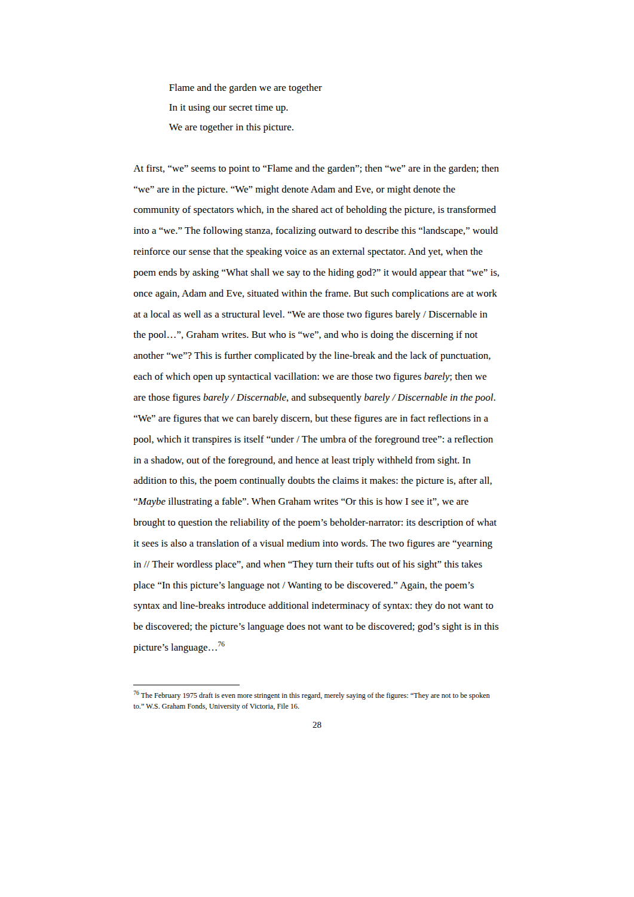Flame and the garden we are together
In it using our secret time up.
We are together in this picture.
At first, “we” seems to point to “Flame and the garden”; then “we” are in the garden; then “we” are in the picture. “We” might denote Adam and Eve, or might denote the community of spectators which, in the shared act of beholding the picture, is transformed into a “we.” The following stanza, focalizing outward to describe this “landscape,” would reinforce our sense that the speaking voice as an external spectator. And yet, when the poem ends by asking “What shall we say to the hiding god?” it would appear that “we” is, once again, Adam and Eve, situated within the frame. But such complications are at work at a local as well as a structural level. “We are those two figures barely / Discernable in the pool…”, Graham writes. But who is “we”, and who is doing the discerning if not another “we”? This is further complicated by the line-break and the lack of punctuation, each of which open up syntactical vacillation: we are those two figures barely; then we are those figures barely / Discernable, and subsequently barely / Discernable in the pool. “We” are figures that we can barely discern, but these figures are in fact reflections in a pool, which it transpires is itself “under / The umbra of the foreground tree”: a reflection in a shadow, out of the foreground, and hence at least triply withheld from sight. In addition to this, the poem continually doubts the claims it makes: the picture is, after all, “Maybe illustrating a fable”. When Graham writes “Or this is how I see it”, we are brought to question the reliability of the poem’s beholder-narrator: its description of what it sees is also a translation of a visual medium into words. The two figures are “yearning in // Their wordless place”, and when “They turn their tufts out of his sight” this takes place “In this picture’s language not / Wanting to be discovered.” Again, the poem’s syntax and line-breaks introduce additional indeterminacy of syntax: they do not want to be discovered; the picture’s language does not want to be discovered; god’s sight is in this picture’s language…76
76 The February 1975 draft is even more stringent in this regard, merely saying of the figures: “They are not to be spoken to.” W.S. Graham Fonds, University of Victoria, File 16.
28